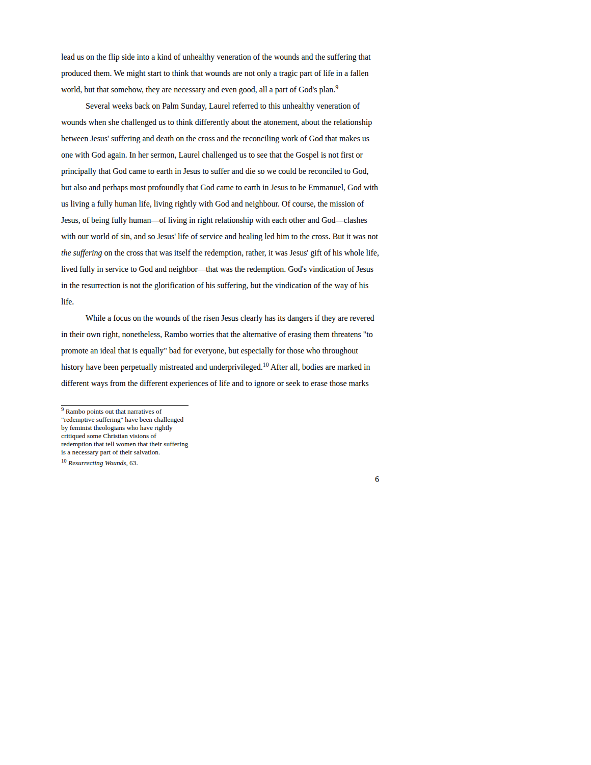lead us on the flip side into a kind of unhealthy veneration of the wounds and the suffering that produced them. We might start to think that wounds are not only a tragic part of life in a fallen world, but that somehow, they are necessary and even good, all a part of God's plan.9
Several weeks back on Palm Sunday, Laurel referred to this unhealthy veneration of wounds when she challenged us to think differently about the atonement, about the relationship between Jesus' suffering and death on the cross and the reconciling work of God that makes us one with God again. In her sermon, Laurel challenged us to see that the Gospel is not first or principally that God came to earth in Jesus to suffer and die so we could be reconciled to God, but also and perhaps most profoundly that God came to earth in Jesus to be Emmanuel, God with us living a fully human life, living rightly with God and neighbour. Of course, the mission of Jesus, of being fully human—of living in right relationship with each other and God—clashes with our world of sin, and so Jesus' life of service and healing led him to the cross. But it was not the suffering on the cross that was itself the redemption, rather, it was Jesus' gift of his whole life, lived fully in service to God and neighbor—that was the redemption. God's vindication of Jesus in the resurrection is not the glorification of his suffering, but the vindication of the way of his life.
While a focus on the wounds of the risen Jesus clearly has its dangers if they are revered in their own right, nonetheless, Rambo worries that the alternative of erasing them threatens "to promote an ideal that is equally" bad for everyone, but especially for those who throughout history have been perpetually mistreated and underprivileged.10 After all, bodies are marked in different ways from the different experiences of life and to ignore or seek to erase those marks
9 Rambo points out that narratives of "redemptive suffering" have been challenged by feminist theologians who have rightly critiqued some Christian visions of redemption that tell women that their suffering is a necessary part of their salvation.
10 Resurrecting Wounds, 63.
6